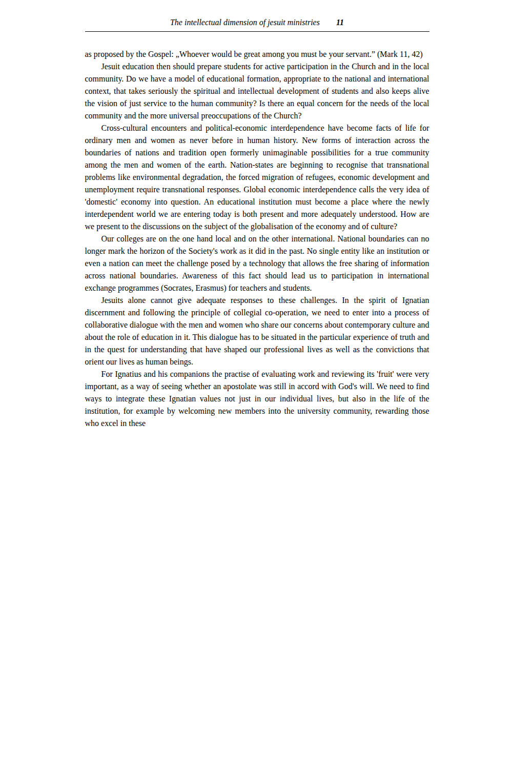The intellectual dimension of jesuit ministries 11
as proposed by the Gospel: „Whoever would be great among you must be your servant.” (Mark 11, 42)
Jesuit education then should prepare students for active participation in the Church and in the local community. Do we have a model of educational formation, appropriate to the national and international context, that takes seriously the spiritual and intellectual development of students and also keeps alive the vision of just service to the human community? Is there an equal concern for the needs of the local community and the more universal preoccupations of the Church?
Cross-cultural encounters and political-economic interdependence have become facts of life for ordinary men and women as never before in human history. New forms of interaction across the boundaries of nations and tradition open formerly unimaginable possibilities for a true community among the men and women of the earth. Nation-states are beginning to recognise that transnational problems like environmental degradation, the forced migration of refugees, economic development and unemployment require transnational responses. Global economic interdependence calls the very idea of 'domestic' economy into question. An educational institution must become a place where the newly interdependent world we are entering today is both present and more adequately understood. How are we present to the discussions on the subject of the globalisation of the economy and of culture?
Our colleges are on the one hand local and on the other international. National boundaries can no longer mark the horizon of the Society's work as it did in the past. No single entity like an institution or even a nation can meet the challenge posed by a technology that allows the free sharing of information across national boundaries. Awareness of this fact should lead us to participation in international exchange programmes (Socrates, Erasmus) for teachers and students.
Jesuits alone cannot give adequate responses to these challenges. In the spirit of Ignatian discernment and following the principle of collegial co-operation, we need to enter into a process of collaborative dialogue with the men and women who share our concerns about contemporary culture and about the role of education in it. This dialogue has to be situated in the particular experience of truth and in the quest for understanding that have shaped our professional lives as well as the convictions that orient our lives as human beings.
For Ignatius and his companions the practise of evaluating work and reviewing its 'fruit' were very important, as a way of seeing whether an apostolate was still in accord with God's will. We need to find ways to integrate these Ignatian values not just in our individual lives, but also in the life of the institution, for example by welcoming new members into the university community, rewarding those who excel in these